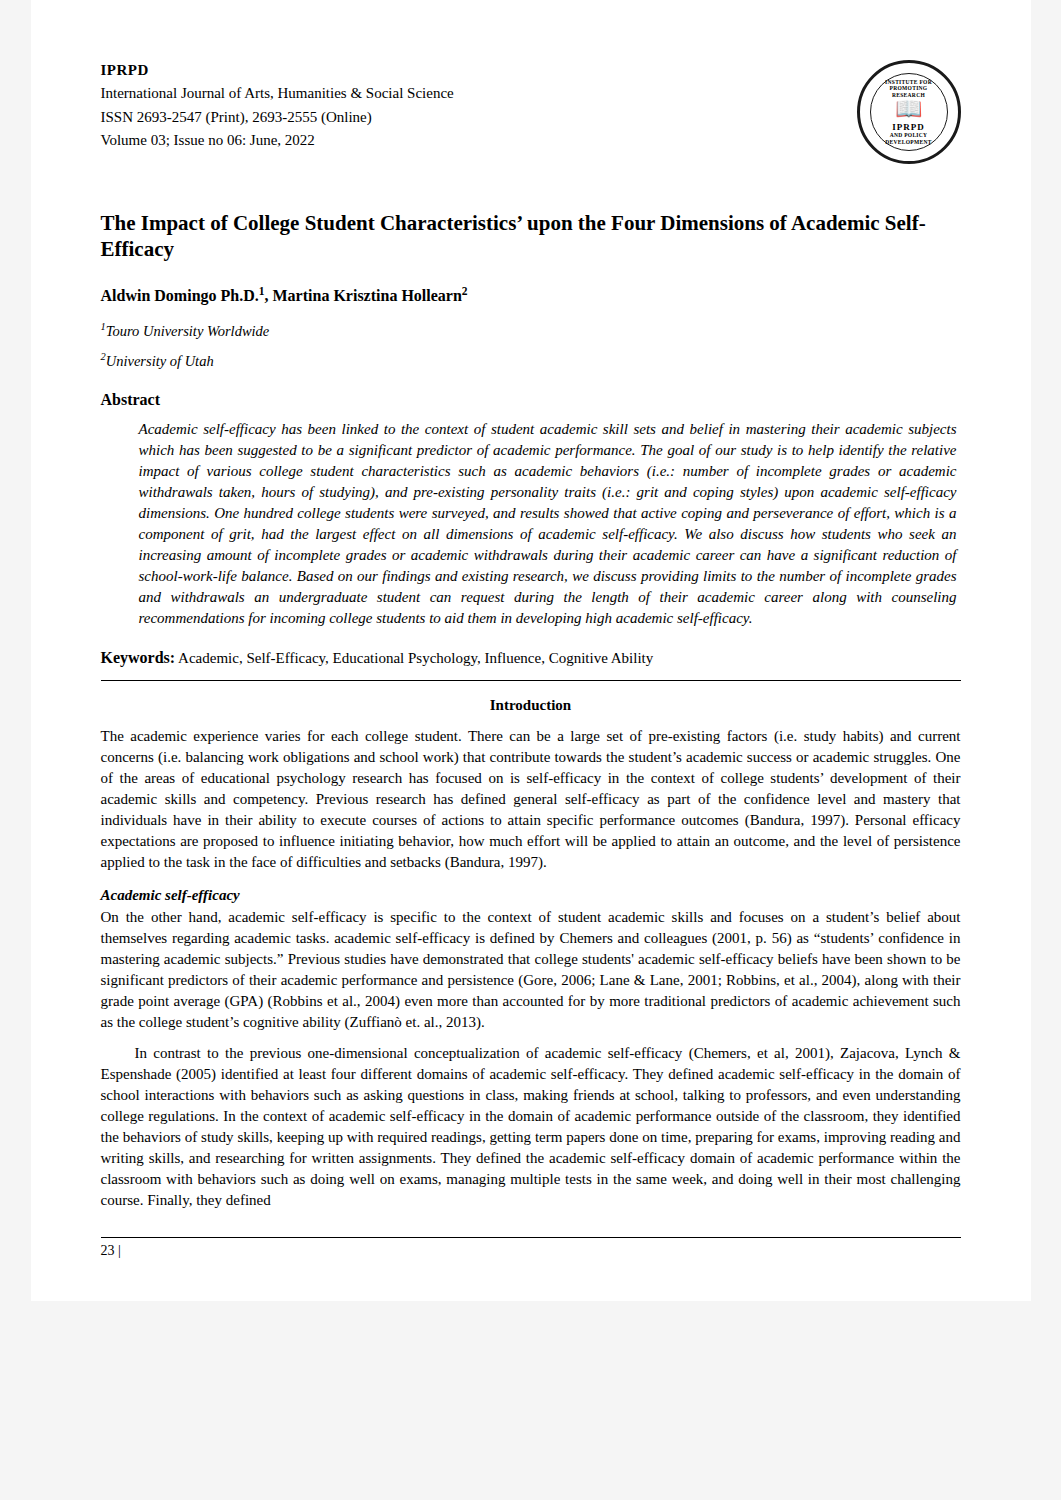Institute for Promoting Research
📖
IPRPD
and Policy Development
IPRPD
International Journal of Arts, Humanities & Social Science
ISSN 2693-2547 (Print), 2693-2555 (Online)
Volume 03; Issue no 06: June, 2022
The Impact of College Student Characteristics’ upon the Four Dimensions of Academic Self-Efficacy
Aldwin Domingo Ph.D.1, Martina Krisztina Hollearn2
1Touro University Worldwide
2University of Utah
Abstract
Academic self-efficacy has been linked to the context of student academic skill sets and belief in mastering their academic subjects which has been suggested to be a significant predictor of academic performance. The goal of our study is to help identify the relative impact of various college student characteristics such as academic behaviors (i.e.: number of incomplete grades or academic withdrawals taken, hours of studying), and pre-existing personality traits (i.e.: grit and coping styles) upon academic self-efficacy dimensions. One hundred college students were surveyed, and results showed that active coping and perseverance of effort, which is a component of grit, had the largest effect on all dimensions of academic self-efficacy. We also discuss how students who seek an increasing amount of incomplete grades or academic withdrawals during their academic career can have a significant reduction of school-work-life balance. Based on our findings and existing research, we discuss providing limits to the number of incomplete grades and withdrawals an undergraduate student can request during the length of their academic career along with counseling recommendations for incoming college students to aid them in developing high academic self-efficacy.
Keywords: Academic, Self-Efficacy, Educational Psychology, Influence, Cognitive Ability
Introduction
The academic experience varies for each college student. There can be a large set of pre-existing factors (i.e. study habits) and current concerns (i.e. balancing work obligations and school work) that contribute towards the student’s academic success or academic struggles. One of the areas of educational psychology research has focused on is self-efficacy in the context of college students’ development of their academic skills and competency. Previous research has defined general self-efficacy as part of the confidence level and mastery that individuals have in their ability to execute courses of actions to attain specific performance outcomes (Bandura, 1997). Personal efficacy expectations are proposed to influence initiating behavior, how much effort will be applied to attain an outcome, and the level of persistence applied to the task in the face of difficulties and setbacks (Bandura, 1997).
Academic self-efficacy
On the other hand, academic self-efficacy is specific to the context of student academic skills and focuses on a student’s belief about themselves regarding academic tasks. academic self-efficacy is defined by Chemers and colleagues (2001, p. 56) as “students’ confidence in mastering academic subjects.” Previous studies have demonstrated that college students' academic self-efficacy beliefs have been shown to be significant predictors of their academic performance and persistence (Gore, 2006; Lane & Lane, 2001; Robbins, et al., 2004), along with their grade point average (GPA) (Robbins et al., 2004) even more than accounted for by more traditional predictors of academic achievement such as the college student’s cognitive ability (Zuffianò et. al., 2013).
In contrast to the previous one-dimensional conceptualization of academic self-efficacy (Chemers, et al, 2001), Zajacova, Lynch & Espenshade (2005) identified at least four different domains of academic self-efficacy. They defined academic self-efficacy in the domain of school interactions with behaviors such as asking questions in class, making friends at school, talking to professors, and even understanding college regulations. In the context of academic self-efficacy in the domain of academic performance outside of the classroom, they identified the behaviors of study skills, keeping up with required readings, getting term papers done on time, preparing for exams, improving reading and writing skills, and researching for written assignments. They defined the academic self-efficacy domain of academic performance within the classroom with behaviors such as doing well on exams, managing multiple tests in the same week, and doing well in their most challenging course. Finally, they defined
23 |